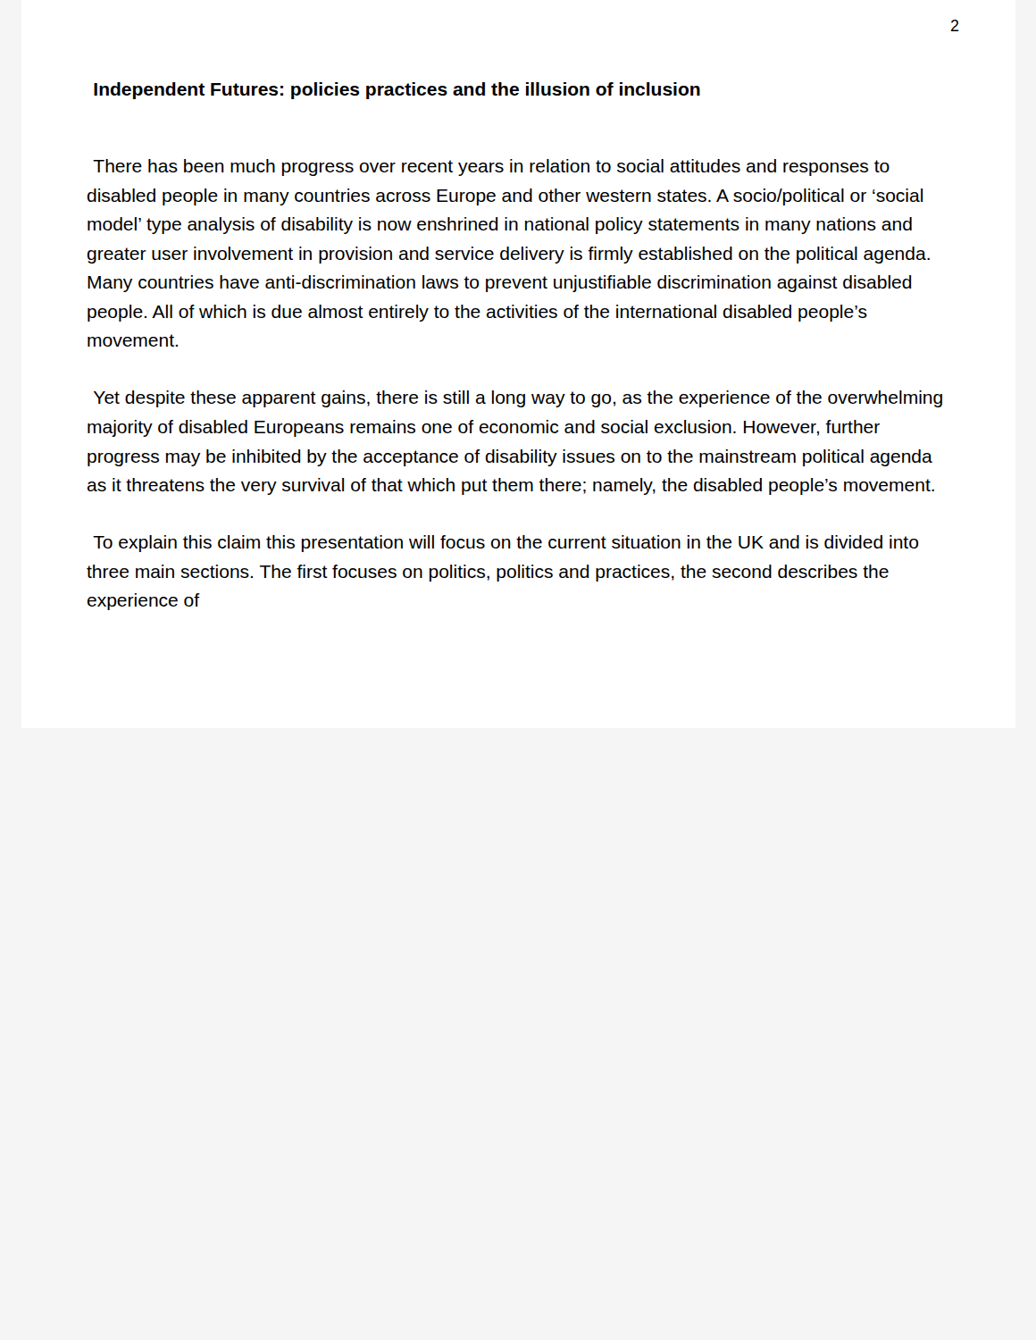2
Independent Futures: policies practices and the illusion of inclusion
There has been much progress over recent years in relation to social attitudes and responses to disabled people in many countries across Europe and other western states. A socio/political or ‘social model’ type analysis of disability is now enshrined in national policy statements in many nations and greater user involvement in provision and service delivery is firmly established on the political agenda. Many countries have anti-discrimination laws to prevent unjustifiable discrimination against disabled people. All of which is due almost entirely to the activities of the international disabled people’s movement.
Yet despite these apparent gains, there is still a long way to go, as the experience of the overwhelming majority of disabled Europeans remains one of economic and social exclusion. However, further progress may be inhibited by the acceptance of disability issues on to the mainstream political agenda as it threatens the very survival of that which put them there; namely, the disabled people’s movement.
To explain this claim this presentation will focus on the current situation in the UK and is divided into three main sections. The first focuses on politics, politics and practices, the second describes the experience of